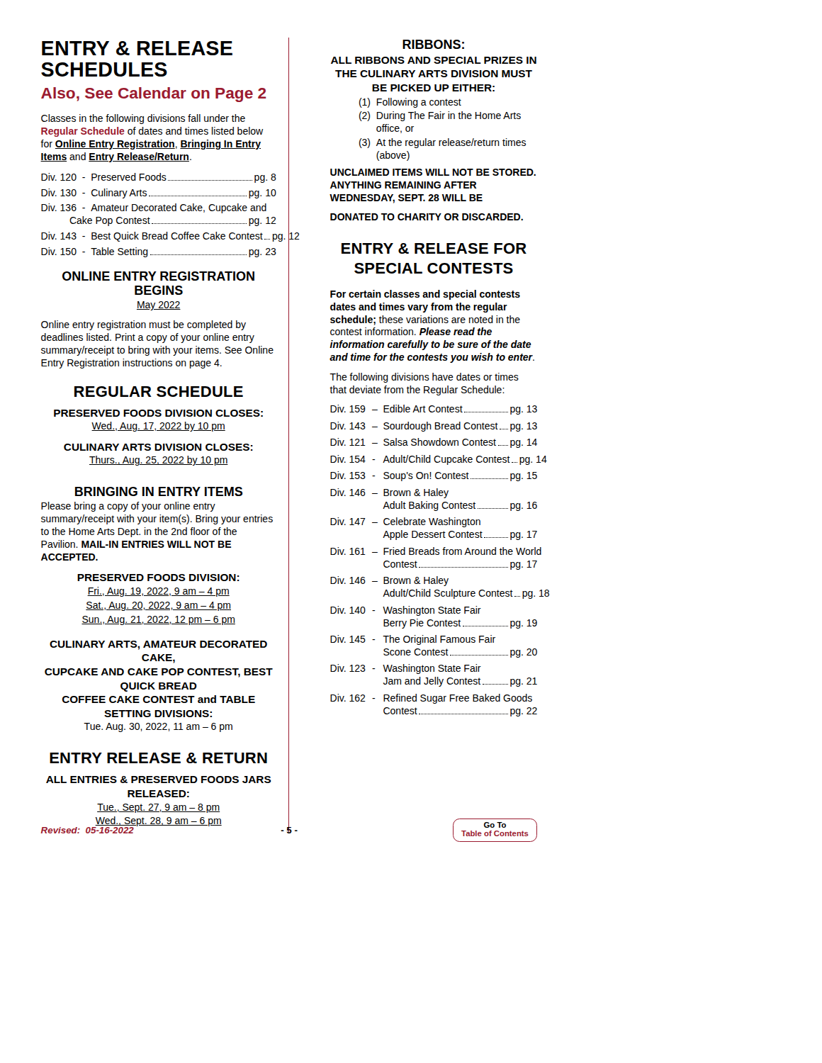ENTRY & RELEASE SCHEDULES
Also, See Calendar on Page 2
Classes in the following divisions fall under the Regular Schedule of dates and times listed below for Online Entry Registration, Bringing In Entry Items and Entry Release/Return.
Div. 120 - Preserved Foods pg. 8
Div. 130 - Culinary Arts pg. 10
Div. 136 - Amateur Decorated Cake, Cupcake and Cake Pop Contest pg. 12
Div. 143 - Best Quick Bread Coffee Cake Contest pg. 12
Div. 150 - Table Setting pg. 23
ONLINE ENTRY REGISTRATION BEGINS
May 2022
Online entry registration must be completed by deadlines listed. Print a copy of your online entry summary/receipt to bring with your items. See Online Entry Registration instructions on page 4.
REGULAR SCHEDULE
PRESERVED FOODS DIVISION CLOSES:
Wed., Aug. 17, 2022 by 10 pm
CULINARY ARTS DIVISION CLOSES:
Thurs., Aug. 25, 2022 by 10 pm
BRINGING IN ENTRY ITEMS
Please bring a copy of your online entry summary/receipt with your item(s). Bring your entries to the Home Arts Dept. in the 2nd floor of the Pavilion. MAIL-IN ENTRIES WILL NOT BE ACCEPTED.
PRESERVED FOODS DIVISION:
Fri., Aug. 19, 2022, 9 am – 4 pm
Sat., Aug. 20, 2022, 9 am – 4 pm
Sun., Aug. 21, 2022, 12 pm – 6 pm
CULINARY ARTS, AMATEUR DECORATED CAKE,
CUPCAKE AND CAKE POP CONTEST, BEST QUICK BREAD
COFFEE CAKE CONTEST and TABLE SETTING DIVISIONS:
Tue. Aug. 30, 2022, 11 am – 6 pm
ENTRY RELEASE & RETURN
ALL ENTRIES & PRESERVED FOODS JARS RELEASED:
Tue., Sept. 27, 9 am – 8 pm
Wed., Sept. 28, 9 am – 6 pm
RIBBONS:
ALL RIBBONS AND SPECIAL PRIZES IN THE CULINARY ARTS DIVISION MUST BE PICKED UP EITHER:
(1) Following a contest
(2) During The Fair in the Home Arts office, or
(3) At the regular release/return times (above)
UNCLAIMED ITEMS WILL NOT BE STORED. ANYTHING REMAINING AFTER WEDNESDAY, SEPT. 28 WILL BE
DONATED TO CHARITY OR DISCARDED.
ENTRY & RELEASE FOR
SPECIAL CONTESTS
For certain classes and special contests dates and times vary from the regular schedule; these variations are noted in the contest information. Please read the information carefully to be sure of the date and time for the contests you wish to enter.
The following divisions have dates or times that deviate from the Regular Schedule:
Div. 159–Edible Art Contest pg. 13
Div. 143–Sourdough Bread Contest pg. 13
Div. 121–Salsa Showdown Contest pg. 14
Div. 154-Adult/Child Cupcake Contest pg. 14
Div. 153-Soup's On! Contest pg. 15
Div. 146–Brown & Haley
Adult Baking Contest pg. 16
Div. 147–Celebrate Washington
Apple Dessert Contest pg. 17
Div. 161–Fried Breads from Around the World
Contest pg. 17
Div. 146–Brown & Haley
Adult/Child Sculpture Contest pg. 18
Div. 140-Washington State Fair
Berry Pie Contest pg. 19
Div. 145-The Original Famous Fair
Scone Contest pg. 20
Div. 123-Washington State Fair
Jam and Jelly Contest pg. 21
Div. 162-Refined Sugar Free Baked Goods
Contest pg. 22
Revised: 05-16-2022
- 5 -
Go To
Table of Contents